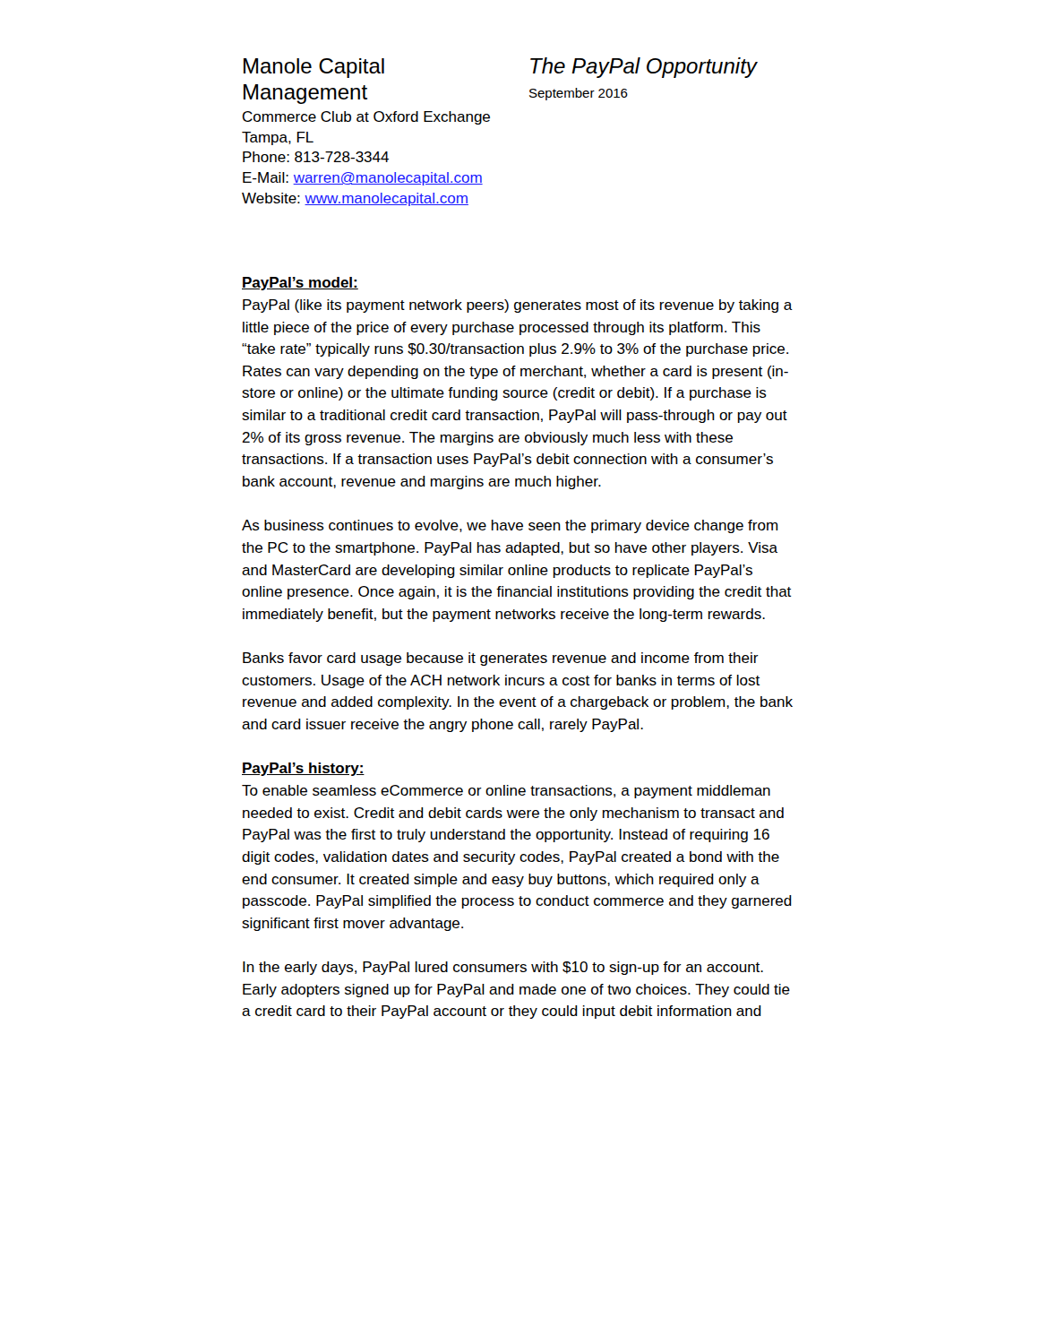Manole Capital Management
Commerce Club at Oxford Exchange
Tampa, FL
Phone: 813-728-3344
E-Mail: warren@manolecapital.com
Website: www.manolecapital.com
The PayPal Opportunity
September 2016
PayPal’s model:
PayPal (like its payment network peers) generates most of its revenue by taking a little piece of the price of every purchase processed through its platform. This “take rate” typically runs $0.30/transaction plus 2.9% to 3% of the purchase price. Rates can vary depending on the type of merchant, whether a card is present (in-store or online) or the ultimate funding source (credit or debit). If a purchase is similar to a traditional credit card transaction, PayPal will pass-through or pay out 2% of its gross revenue. The margins are obviously much less with these transactions. If a transaction uses PayPal’s debit connection with a consumer’s bank account, revenue and margins are much higher.
As business continues to evolve, we have seen the primary device change from the PC to the smartphone. PayPal has adapted, but so have other players. Visa and MasterCard are developing similar online products to replicate PayPal’s online presence. Once again, it is the financial institutions providing the credit that immediately benefit, but the payment networks receive the long-term rewards.
Banks favor card usage because it generates revenue and income from their customers. Usage of the ACH network incurs a cost for banks in terms of lost revenue and added complexity. In the event of a chargeback or problem, the bank and card issuer receive the angry phone call, rarely PayPal.
PayPal’s history:
To enable seamless eCommerce or online transactions, a payment middleman needed to exist. Credit and debit cards were the only mechanism to transact and PayPal was the first to truly understand the opportunity. Instead of requiring 16 digit codes, validation dates and security codes, PayPal created a bond with the end consumer. It created simple and easy buy buttons, which required only a passcode. PayPal simplified the process to conduct commerce and they garnered significant first mover advantage.
In the early days, PayPal lured consumers with $10 to sign-up for an account. Early adopters signed up for PayPal and made one of two choices. They could tie a credit card to their PayPal account or they could input debit information and